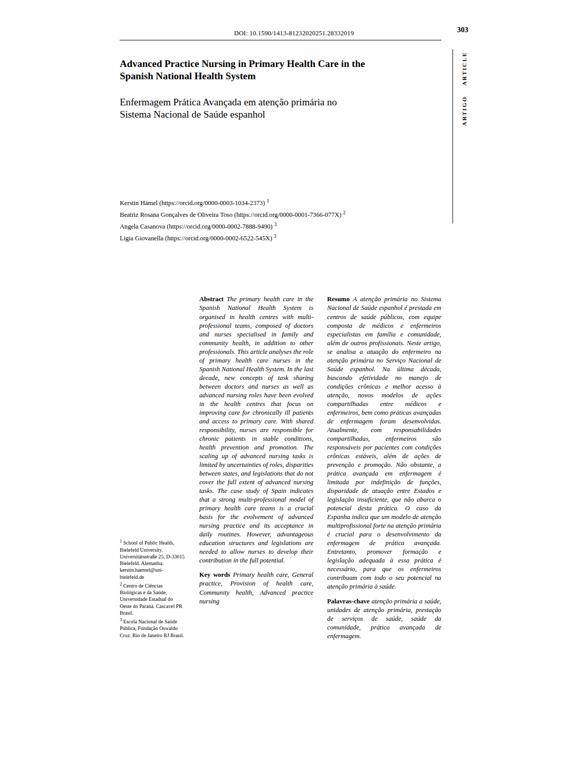DOI: 10.1590/1413-81232020251.28332019
303
ARTIGO ARTICLE
Advanced Practice Nursing in Primary Health Care in the Spanish National Health System
Enfermagem Prática Avançada em atenção primária no Sistema Nacional de Saúde espanhol
Kerstin Hämel (https://orcid.org/0000-0003-1034-2373) 1
Beatriz Rosana Gonçalves de Oliveira Toso (https://orcid.org/0000-0001-7366-077X) 2
Angela Casanova (https://orcid.org/0000-0002-7888-9490) 3
Ligia Giovanella (https://orcid.org/0000-0002-6522-545X) 3
Abstract The primary health care in the Spanish National Health System is organised in health centres with multi-professional teams, composed of doctors and nurses specialised in family and community health, in addition to other professionals. This article analyses the role of primary health care nurses in the Spanish National Health System. In the last decade, new concepts of task sharing between doctors and nurses as well as advanced nursing roles have been evolved in the health centres that focus on improving care for chronically ill patients and access to primary care. With shared responsibility, nurses are responsible for chronic patients in stable conditions, health prevention and promotion. The scaling up of advanced nursing tasks is limited by uncertainties of roles, disparities between states, and legislations that do not cover the full extent of advanced nursing tasks. The case study of Spain indicates that a strong multi-professional model of primary health care teams is a crucial basis for the evolvement of advanced nursing practice and its acceptance in daily routines. However, advantageous education structures and legislations are needed to allow nurses to develop their contribution in the full potential.
Key words Primary health care, General practice, Provision of health care, Community health, Advanced practice nursing
Resumo A atenção primária no Sistema Nacional de Saúde espanhol é prestada em centros de saúde públicos, com equipe composta de médicos e enfermeiros especialistas em família e comunidade, além de outros profissionais. Neste artigo, se analisa a atuação do enfermeiro na atenção primária no Serviço Nacional de Saúde espanhol. Na última década, buscando efetividade no manejo de condições crônicas e melhor acesso à atenção, novos modelos de ações compartilhadas entre médicos e enfermeiros, bem como práticas avançadas de enfermagem foram desenvolvidas. Atualmente, com responsabilidades compartilhadas, enfermeiros são responsáveis por pacientes com condições crônicas estáveis, além de ações de prevenção e promoção. Não obstante, a prática avançada em enfermagem é limitada por indefinição de funções, disparidade de atuação entre Estados e legislação insuficiente, que não abarca o potencial desta prática. O caso da Espanha indica que um modelo de atenção multiprofissional forte na atenção primária é crucial para o desenvolvimento da enfermagem de prática avançada. Entretanto, promover formação e legislação adequada à essa prática é necessário, para que os enfermeiros contribuam com todo o seu potencial na atenção primária à saúde.
Palavras-chave atenção primária a saúde, unidades de atenção primária, prestação de serviços de saúde, saúde da comunidade, prática avançada de enfermagem.
1 School of Public Health, Bielefeld University. Universitätsstraße 25, D-33615 Bielefeld. Alemanha. kerstin.haemel@uni-bielefeld.de
2 Centro de Ciências Biológicas e da Saúde, Universidade Estadual do Oeste do Paraná. Cascavel PR Brasil.
3 Escola Nacional de Saúde Pública, Fundação Oswaldo Cruz. Rio de Janeiro RJ Brasil.